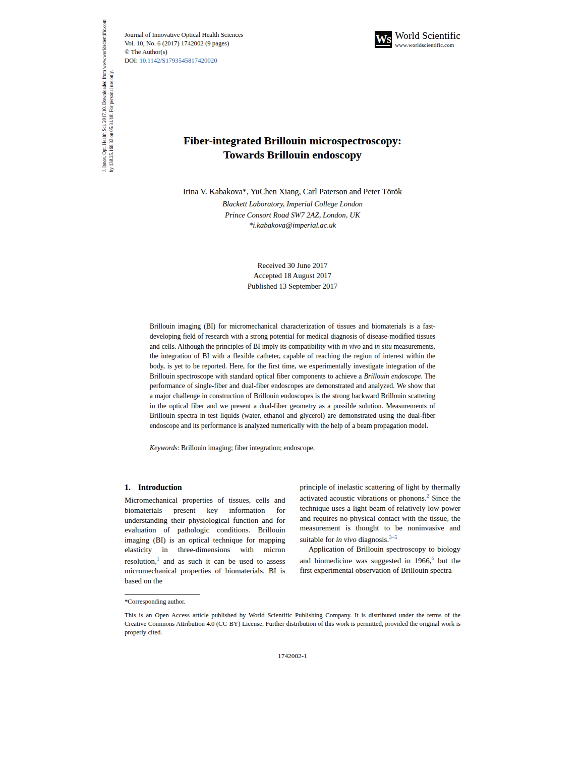J. Innov. Opt. Health Sci. 2017.10. Downloaded from www.worldscientific.com by 138.25.168.33 on 05/31/18. For personal use only.
Journal of Innovative Optical Health Sciences
Vol. 10, No. 6 (2017) 1742002 (9 pages)
© The Author(s)
DOI: 10.1142/S1793545817420020
WS
World Scientific
www.worldscientific.com
Fiber-integrated Brillouin microspectroscopy:
Towards Brillouin endoscopy
Irina V. Kabakova*, YuChen Xiang, Carl Paterson and Peter Török
Blackett Laboratory, Imperial College London
Prince Consort Road SW7 2AZ, London, UK
*i.kabakova@imperial.ac.uk
Received 30 June 2017
Accepted 18 August 2017
Published 13 September 2017
Brillouin imaging (BI) for micromechanical characterization of tissues and biomaterials is a fast-developing field of research with a strong potential for medical diagnosis of disease-modified tissues and cells. Although the principles of BI imply its compatibility with in vivo and in situ measurements, the integration of BI with a flexible catheter, capable of reaching the region of interest within the body, is yet to be reported. Here, for the first time, we experimentally investigate integration of the Brillouin spectroscope with standard optical fiber components to achieve a Brillouin endoscope. The performance of single-fiber and dual-fiber endoscopes are demonstrated and analyzed. We show that a major challenge in construction of Brillouin endoscopes is the strong backward Brillouin scattering in the optical fiber and we present a dual-fiber geometry as a possible solution. Measurements of Brillouin spectra in test liquids (water, ethanol and glycerol) are demonstrated using the dual-fiber endoscope and its performance is analyzed numerically with the help of a beam propagation model.
Keywords: Brillouin imaging; fiber integration; endoscope.
1. Introduction
Micromechanical properties of tissues, cells and biomaterials present key information for understanding their physiological function and for evaluation of pathologic conditions. Brillouin imaging (BI) is an optical technique for mapping elasticity in three-dimensions with micron resolution,1 and as such it can be used to assess micromechanical properties of biomaterials. BI is based on the
principle of inelastic scattering of light by thermally activated acoustic vibrations or phonons.2 Since the technique uses a light beam of relatively low power and requires no physical contact with the tissue, the measurement is thought to be noninvasive and suitable for in vivo diagnosis.3–5
Application of Brillouin spectroscopy to biology and biomedicine was suggested in 1966,6 but the first experimental observation of Brillouin spectra
*Corresponding author.
This is an Open Access article published by World Scientific Publishing Company. It is distributed under the terms of the Creative Commons Attribution 4.0 (CC-BY) License. Further distribution of this work is permitted, provided the original work is properly cited.
1742002-1